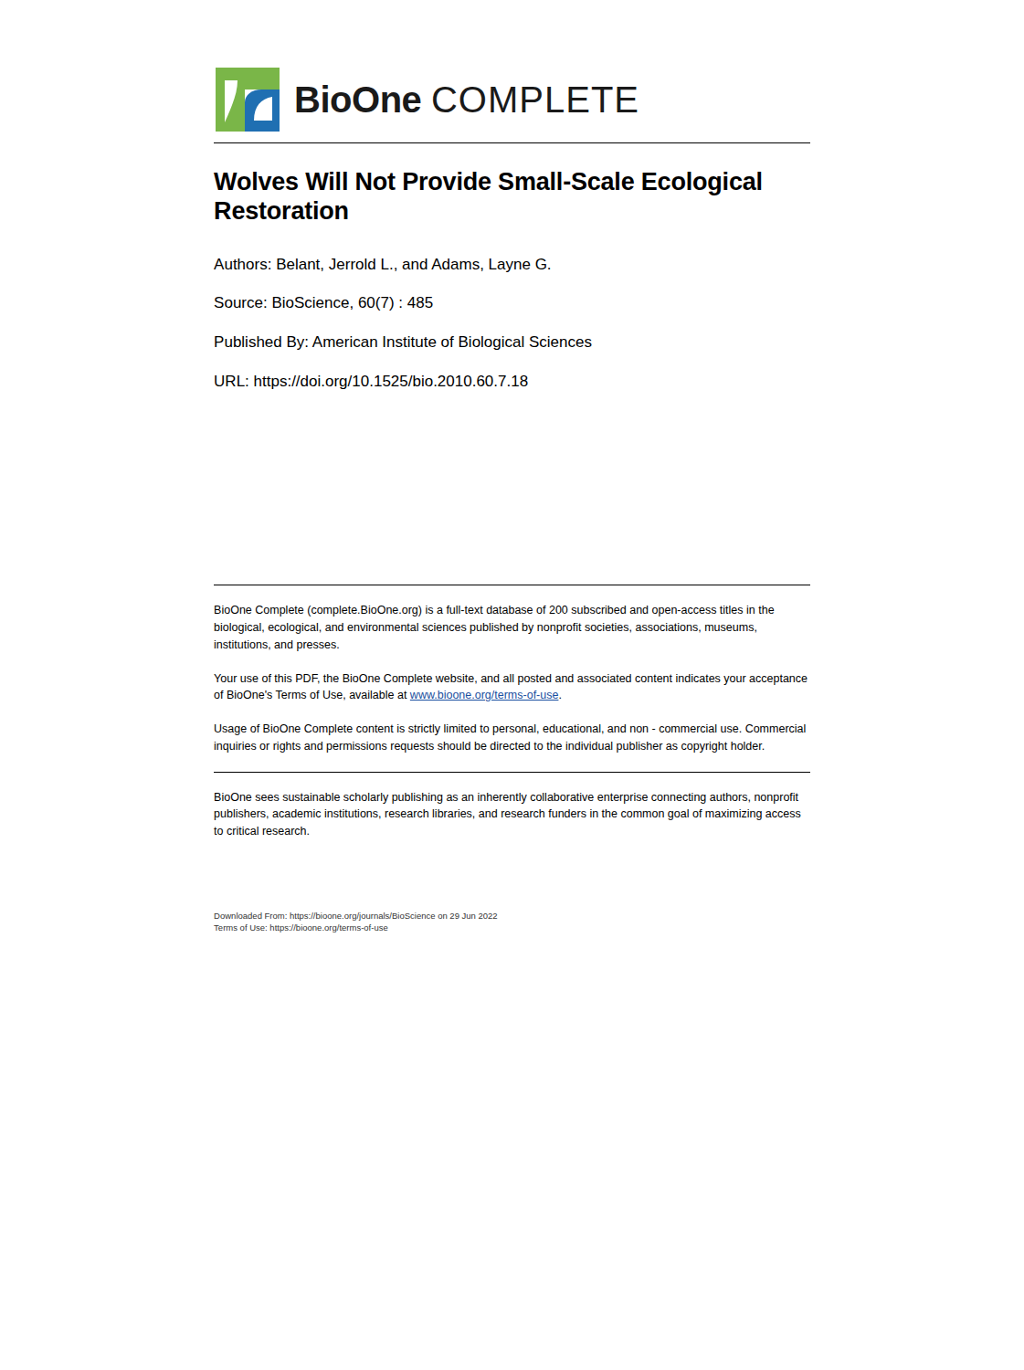Bio One COMPLETE
Wolves Will Not Provide Small-Scale Ecological
Restoration
Authors: Belant, Jerrold L., and Adams, Layne G.
Source: BioScience, 60(7) : 485
Published By: American Institute of Biological Sciences
URL: https://doi.org/10.1525/bio.2010.60.7.18
BioOne Complete (complete.BioOne.org) is a full-text database of 200 subscribed and open-access titles in the biological, ecological, and environmental sciences published by nonprofit societies, associations, museums, institutions, and presses.
Your use of this PDF, the BioOne Complete website, and all posted and associated content indicates your acceptance of BioOne's Terms of Use, available at www.bioone.org/terms-of-use.
Usage of BioOne Complete content is strictly limited to personal, educational, and non - commercial use. Commercial inquiries or rights and permissions requests should be directed to the individual publisher as copyright holder.
BioOne sees sustainable scholarly publishing as an inherently collaborative enterprise connecting authors, nonprofit publishers, academic institutions, research libraries, and research funders in the common goal of maximizing access to critical research.
Downloaded From: https://bioone.org/journals/BioScience on 29 Jun 2022
Terms of Use: https://bioone.org/terms-of-use